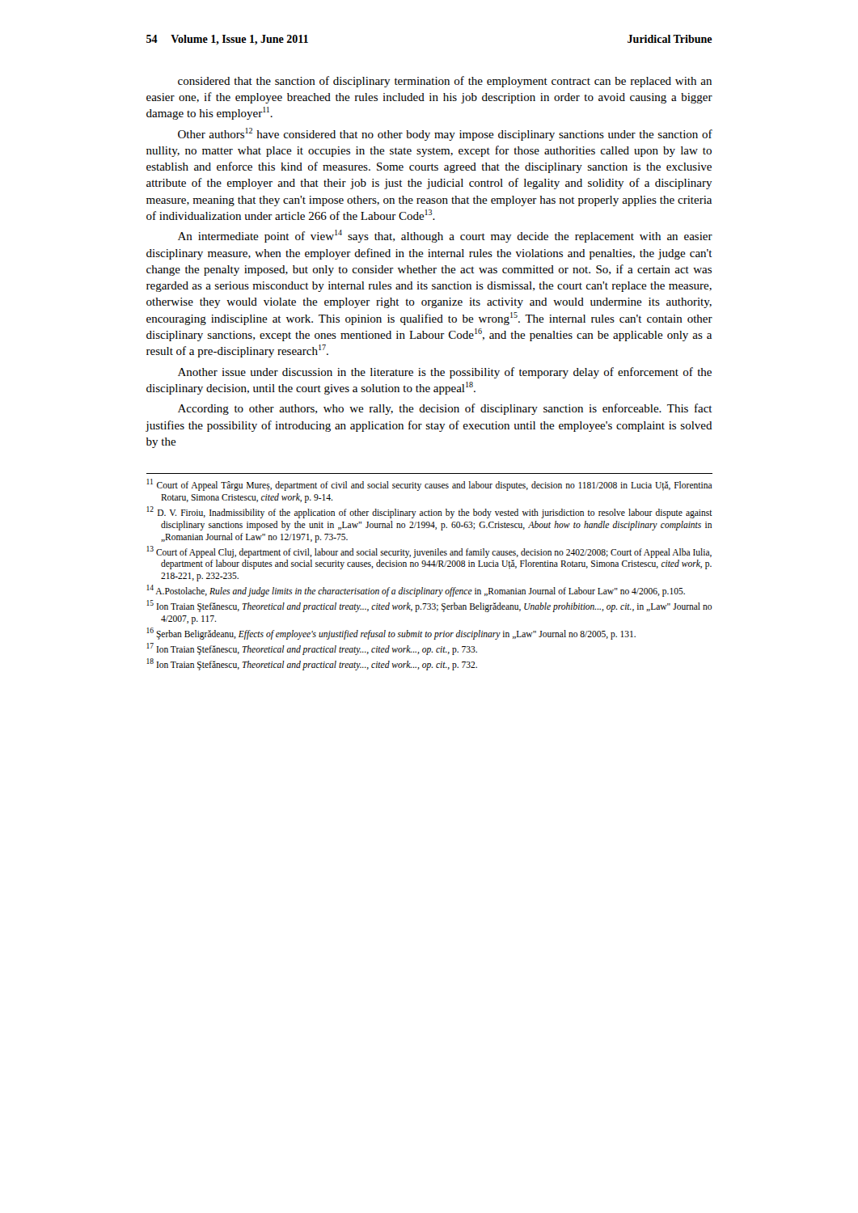54 Volume 1, Issue 1, June 2011 Juridical Tribune
considered that the sanction of disciplinary termination of the employment contract can be replaced with an easier one, if the employee breached the rules included in his job description in order to avoid causing a bigger damage to his employer11.
Other authors12 have considered that no other body may impose disciplinary sanctions under the sanction of nullity, no matter what place it occupies in the state system, except for those authorities called upon by law to establish and enforce this kind of measures. Some courts agreed that the disciplinary sanction is the exclusive attribute of the employer and that their job is just the judicial control of legality and solidity of a disciplinary measure, meaning that they can't impose others, on the reason that the employer has not properly applies the criteria of individualization under article 266 of the Labour Code13.
An intermediate point of view14 says that, although a court may decide the replacement with an easier disciplinary measure, when the employer defined in the internal rules the violations and penalties, the judge can't change the penalty imposed, but only to consider whether the act was committed or not. So, if a certain act was regarded as a serious misconduct by internal rules and its sanction is dismissal, the court can't replace the measure, otherwise they would violate the employer right to organize its activity and would undermine its authority, encouraging indiscipline at work. This opinion is qualified to be wrong15. The internal rules can't contain other disciplinary sanctions, except the ones mentioned in Labour Code16, and the penalties can be applicable only as a result of a pre-disciplinary research17.
Another issue under discussion in the literature is the possibility of temporary delay of enforcement of the disciplinary decision, until the court gives a solution to the appeal18.
According to other authors, who we rally, the decision of disciplinary sanction is enforceable. This fact justifies the possibility of introducing an application for stay of execution until the employee's complaint is solved by the
11 Court of Appeal Târgu Mureș, department of civil and social security causes and labour disputes, decision no 1181/2008 in Lucia Uță, Florentina Rotaru, Simona Cristescu, cited work, p. 9-14.
12 D. V. Firoiu, Inadmissibility of the application of other disciplinary action by the body vested with jurisdiction to resolve labour dispute against disciplinary sanctions imposed by the unit in „Law" Journal no 2/1994, p. 60-63; G.Cristescu, About how to handle disciplinary complaints in „Romanian Journal of Law" no 12/1971, p. 73-75.
13 Court of Appeal Cluj, department of civil, labour and social security, juveniles and family causes, decision no 2402/2008; Court of Appeal Alba Iulia, department of labour disputes and social security causes, decision no 944/R/2008 in Lucia Uță, Florentina Rotaru, Simona Cristescu, cited work, p. 218-221, p. 232-235.
14 A.Postolache, Rules and judge limits in the characterisation of a disciplinary offence in „Romanian Journal of Labour Law" no 4/2006, p.105.
15 Ion Traian Ştefănescu, Theoretical and practical treaty..., cited work, p.733; Şerban Beligrădeanu, Unable prohibition..., op. cit., in „Law" Journal no 4/2007, p. 117.
16 Şerban Beligrădeanu, Effects of employee's unjustified refusal to submit to prior disciplinary in „Law" Journal no 8/2005, p. 131.
17 Ion Traian Ştefănescu, Theoretical and practical treaty..., cited work..., op. cit., p. 733.
18 Ion Traian Ştefănescu, Theoretical and practical treaty..., cited work..., op. cit., p. 732.